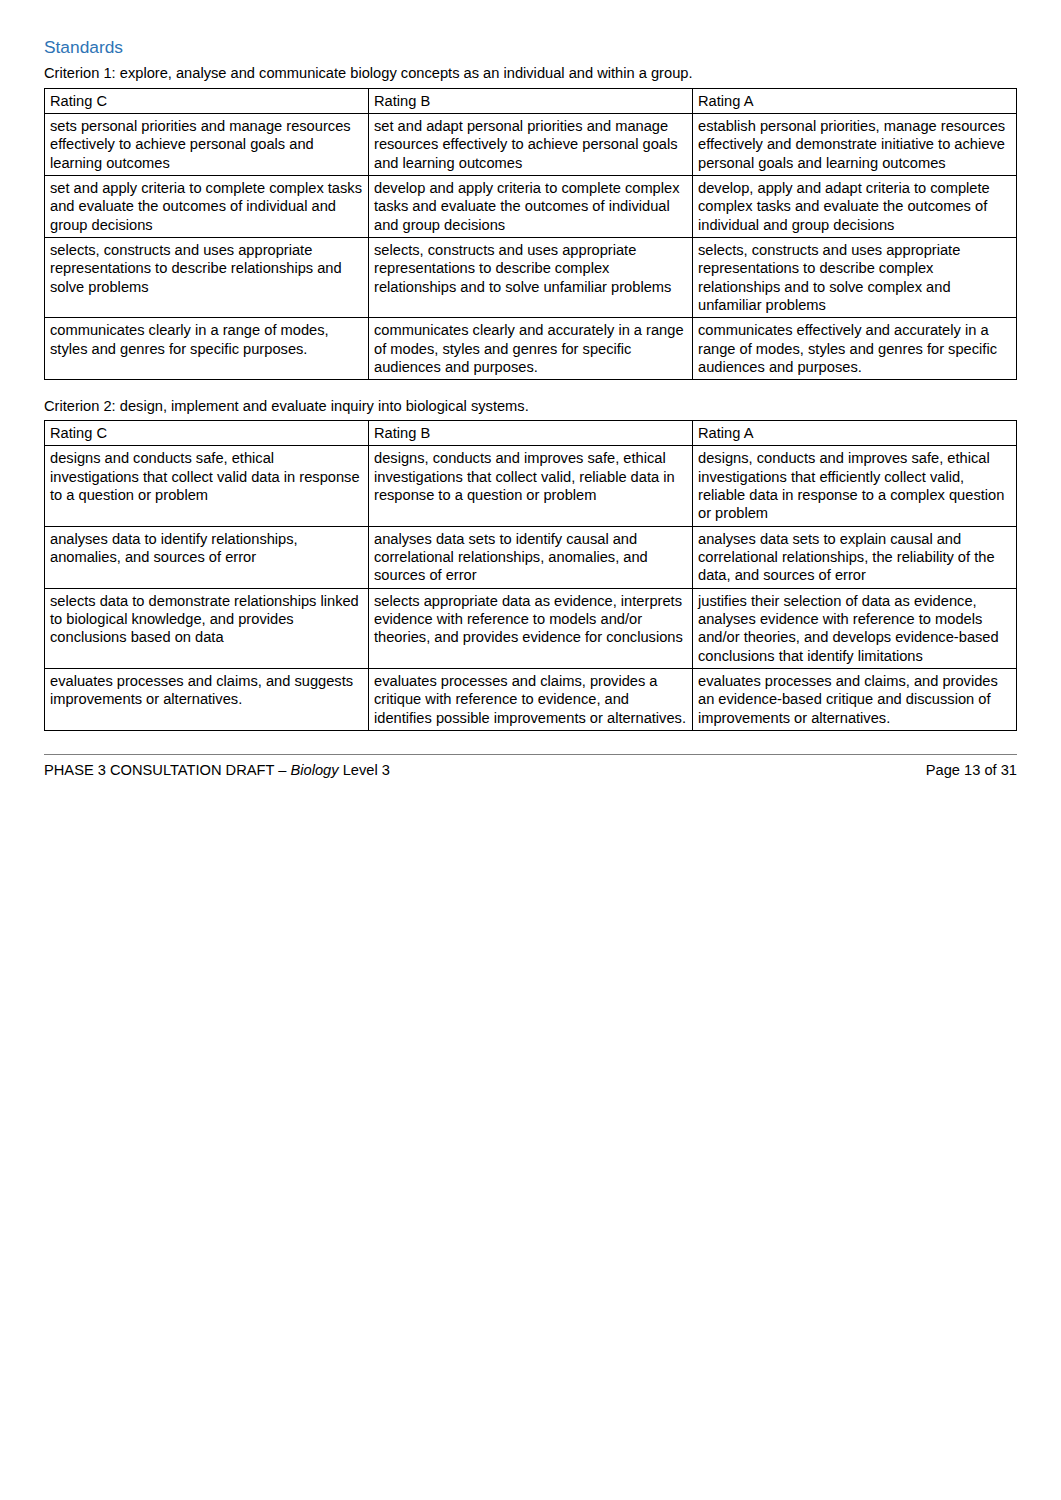Standards
Criterion 1: explore, analyse and communicate biology concepts as an individual and within a group.
| Rating C | Rating B | Rating A |
| --- | --- | --- |
| sets personal priorities and manage resources effectively to achieve personal goals and learning outcomes | set and adapt personal priorities and manage resources effectively to achieve personal goals and learning outcomes | establish personal priorities, manage resources effectively and demonstrate initiative to achieve personal goals and learning outcomes |
| set and apply criteria to complete complex tasks and evaluate the outcomes of individual and group decisions | develop and apply criteria to complete complex tasks and evaluate the outcomes of individual and group decisions | develop, apply and adapt criteria to complete complex tasks and evaluate the outcomes of individual and group decisions |
| selects, constructs and uses appropriate representations to describe relationships and solve problems | selects, constructs and uses appropriate representations to describe complex relationships and to solve unfamiliar problems | selects, constructs and uses appropriate representations to describe complex relationships and to solve complex and unfamiliar problems |
| communicates clearly in a range of modes, styles and genres for specific purposes. | communicates clearly and accurately in a range of modes, styles and genres for specific audiences and purposes. | communicates effectively and accurately in a range of modes, styles and genres for specific audiences and purposes. |
Criterion 2: design, implement and evaluate inquiry into biological systems.
| Rating C | Rating B | Rating A |
| --- | --- | --- |
| designs and conducts safe, ethical investigations that collect valid data in response to a question or problem | designs, conducts and improves safe, ethical investigations that collect valid, reliable data in response to a question or problem | designs, conducts and improves safe, ethical investigations that efficiently collect valid, reliable data in response to a complex question or problem |
| analyses data to identify relationships, anomalies, and sources of error | analyses data sets to identify causal and correlational relationships, anomalies, and sources of error | analyses data sets to explain causal and correlational relationships, the reliability of the data, and sources of error |
| selects data to demonstrate relationships linked to biological knowledge, and provides conclusions based on data | selects appropriate data as evidence, interprets evidence with reference to models and/or theories, and provides evidence for conclusions | justifies their selection of data as evidence, analyses evidence with reference to models and/or theories, and develops evidence-based conclusions that identify limitations |
| evaluates processes and claims, and suggests improvements or alternatives. | evaluates processes and claims, provides a critique with reference to evidence, and identifies possible improvements or alternatives. | evaluates processes and claims, and provides an evidence-based critique and discussion of improvements or alternatives. |
PHASE 3 CONSULTATION DRAFT – Biology Level 3 Page 13 of 31